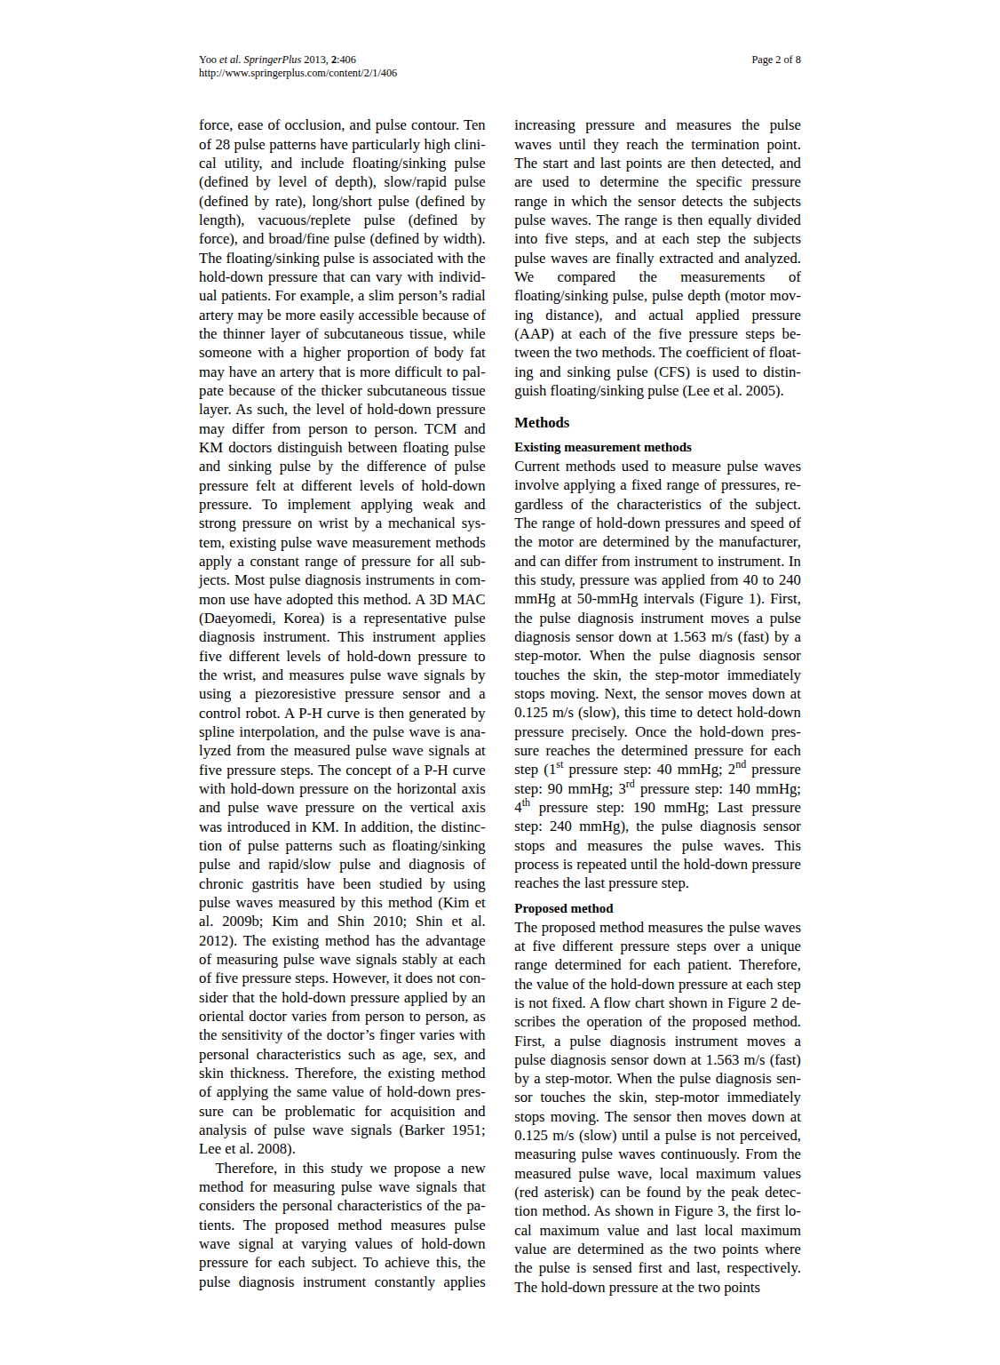Yoo et al. SpringerPlus 2013, 2:406
http://www.springerplus.com/content/2/1/406
Page 2 of 8
force, ease of occlusion, and pulse contour. Ten of 28 pulse patterns have particularly high clinical utility, and include floating/sinking pulse (defined by level of depth), slow/rapid pulse (defined by rate), long/short pulse (defined by length), vacuous/replete pulse (defined by force), and broad/fine pulse (defined by width). The floating/sinking pulse is associated with the hold-down pressure that can vary with individual patients. For example, a slim person’s radial artery may be more easily accessible because of the thinner layer of subcutaneous tissue, while someone with a higher proportion of body fat may have an artery that is more difficult to palpate because of the thicker subcutaneous tissue layer. As such, the level of hold-down pressure may differ from person to person. TCM and KM doctors distinguish between floating pulse and sinking pulse by the difference of pulse pressure felt at different levels of hold-down pressure. To implement applying weak and strong pressure on wrist by a mechanical system, existing pulse wave measurement methods apply a constant range of pressure for all subjects. Most pulse diagnosis instruments in common use have adopted this method. A 3D MAC (Daeyomedi, Korea) is a representative pulse diagnosis instrument. This instrument applies five different levels of hold-down pressure to the wrist, and measures pulse wave signals by using a piezoresistive pressure sensor and a control robot. A P-H curve is then generated by spline interpolation, and the pulse wave is analyzed from the measured pulse wave signals at five pressure steps. The concept of a P-H curve with hold-down pressure on the horizontal axis and pulse wave pressure on the vertical axis was introduced in KM. In addition, the distinction of pulse patterns such as floating/sinking pulse and rapid/slow pulse and diagnosis of chronic gastritis have been studied by using pulse waves measured by this method (Kim et al. 2009b; Kim and Shin 2010; Shin et al. 2012). The existing method has the advantage of measuring pulse wave signals stably at each of five pressure steps. However, it does not consider that the hold-down pressure applied by an oriental doctor varies from person to person, as the sensitivity of the doctor’s finger varies with personal characteristics such as age, sex, and skin thickness. Therefore, the existing method of applying the same value of hold-down pressure can be problematic for acquisition and analysis of pulse wave signals (Barker 1951; Lee et al. 2008).
Therefore, in this study we propose a new method for measuring pulse wave signals that considers the personal characteristics of the patients. The proposed method measures pulse wave signal at varying values of hold-down pressure for each subject. To achieve this, the pulse diagnosis instrument constantly applies increasing pressure and measures the pulse waves until they reach the termination point. The start and last points are then detected, and are used to determine the specific pressure range in which the sensor detects the subjects pulse waves. The range is then equally divided into five steps, and at each step the subjects pulse waves are finally extracted and analyzed. We compared the measurements of floating/sinking pulse, pulse depth (motor moving distance), and actual applied pressure (AAP) at each of the five pressure steps between the two methods. The coefficient of floating and sinking pulse (CFS) is used to distinguish floating/sinking pulse (Lee et al. 2005).
Methods
Existing measurement methods
Current methods used to measure pulse waves involve applying a fixed range of pressures, regardless of the characteristics of the subject. The range of hold-down pressures and speed of the motor are determined by the manufacturer, and can differ from instrument to instrument. In this study, pressure was applied from 40 to 240 mmHg at 50-mmHg intervals (Figure 1). First, the pulse diagnosis instrument moves a pulse diagnosis sensor down at 1.563 m/s (fast) by a step-motor. When the pulse diagnosis sensor touches the skin, the step-motor immediately stops moving. Next, the sensor moves down at 0.125 m/s (slow), this time to detect hold-down pressure precisely. Once the hold-down pressure reaches the determined pressure for each step (1st pressure step: 40 mmHg; 2nd pressure step: 90 mmHg; 3rd pressure step: 140 mmHg; 4th pressure step: 190 mmHg; Last pressure step: 240 mmHg), the pulse diagnosis sensor stops and measures the pulse waves. This process is repeated until the hold-down pressure reaches the last pressure step.
Proposed method
The proposed method measures the pulse waves at five different pressure steps over a unique range determined for each patient. Therefore, the value of the hold-down pressure at each step is not fixed. A flow chart shown in Figure 2 describes the operation of the proposed method. First, a pulse diagnosis instrument moves a pulse diagnosis sensor down at 1.563 m/s (fast) by a step-motor. When the pulse diagnosis sensor touches the skin, step-motor immediately stops moving. The sensor then moves down at 0.125 m/s (slow) until a pulse is not perceived, measuring pulse waves continuously. From the measured pulse wave, local maximum values (red asterisk) can be found by the peak detection method. As shown in Figure 3, the first local maximum value and last local maximum value are determined as the two points where the pulse is sensed first and last, respectively. The hold-down pressure at the two points